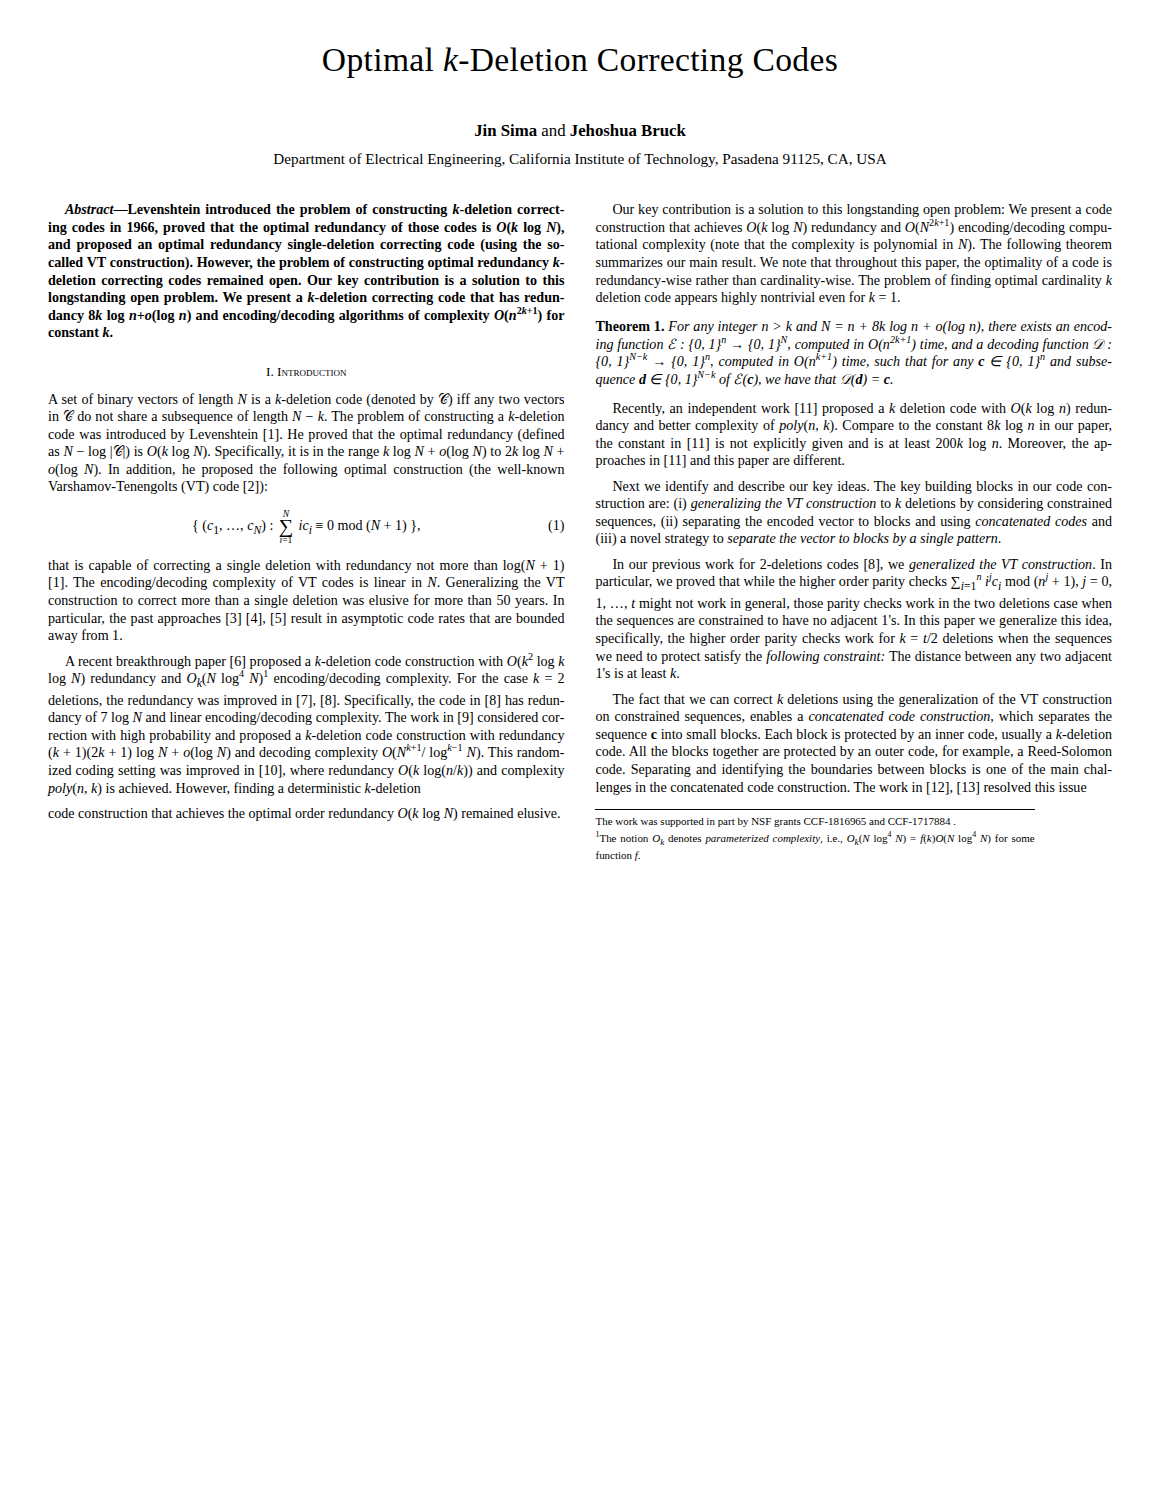Optimal k-Deletion Correcting Codes
Jin Sima and Jehoshua Bruck
Department of Electrical Engineering, California Institute of Technology, Pasadena 91125, CA, USA
Abstract—Levenshtein introduced the problem of constructing k-deletion correcting codes in 1966, proved that the optimal redundancy of those codes is O(k log N), and proposed an optimal redundancy single-deletion correcting code (using the so-called VT construction). However, the problem of constructing optimal redundancy k-deletion correcting codes remained open. Our key contribution is a solution to this longstanding open problem. We present a k-deletion correcting code that has redundancy 8k log n+o(log n) and encoding/decoding algorithms of complexity O(n2k+1) for constant k.
I. Introduction
A set of binary vectors of length N is a k-deletion code (denoted by 𝒞) iff any two vectors in 𝒞 do not share a subsequence of length N − k. The problem of constructing a k-deletion code was introduced by Levenshtein [1]. He proved that the optimal redundancy (defined as N − log |𝒞|) is O(k log N). Specifically, it is in the range k log N + o(log N) to 2k log N + o(log N). In addition, he proposed the following optimal construction (the well-known Varshamov-Tenengolts (VT) code [2]):
{ (c1, …, cN) : N∑i=1 ici ≡ 0 mod (N + 1) }, (1)
that is capable of correcting a single deletion with redundancy not more than log(N + 1) [1]. The encoding/decoding complexity of VT codes is linear in N. Generalizing the VT construction to correct more than a single deletion was elusive for more than 50 years. In particular, the past approaches [3] [4], [5] result in asymptotic code rates that are bounded away from 1.
A recent breakthrough paper [6] proposed a k-deletion code construction with O(k2 log k log N) redundancy and Ok(N log4 N)1 encoding/decoding complexity. For the case k = 2 deletions, the redundancy was improved in [7], [8]. Specifically, the code in [8] has redundancy of 7 log N and linear encoding/decoding complexity. The work in [9] considered correction with high probability and proposed a k-deletion code construction with redundancy (k + 1)(2k + 1) log N + o(log N) and decoding complexity O(Nk+1/ logk−1 N). This randomized coding setting was improved in [10], where redundancy O(k log(n/k)) and complexity poly(n, k) is achieved. However, finding a deterministic k-deletion
code construction that achieves the optimal order redundancy O(k log N) remained elusive.
Our key contribution is a solution to this longstanding open problem: We present a code construction that achieves O(k log N) redundancy and O(N2k+1) encoding/decoding computational complexity (note that the complexity is polynomial in N). The following theorem summarizes our main result. We note that throughout this paper, the optimality of a code is redundancy-wise rather than cardinality-wise. The problem of finding optimal cardinality k deletion code appears highly nontrivial even for k = 1.
Theorem 1. For any integer n > k and N = n + 8k log n + o(log n), there exists an encoding function ℰ : {0, 1}n → {0, 1}N, computed in O(n2k+1) time, and a decoding function 𝒟 : {0, 1}N−k → {0, 1}n, computed in O(nk+1) time, such that for any c ∈ {0, 1}n and subsequence d ∈ {0, 1}N−k of ℰ(c), we have that 𝒟(d) = c.
Recently, an independent work [11] proposed a k deletion code with O(k log n) redundancy and better complexity of poly(n, k). Compare to the constant 8k log n in our paper, the constant in [11] is not explicitly given and is at least 200k log n. Moreover, the approaches in [11] and this paper are different.
Next we identify and describe our key ideas. The key building blocks in our code construction are: (i) generalizing the VT construction to k deletions by considering constrained sequences, (ii) separating the encoded vector to blocks and using concatenated codes and (iii) a novel strategy to separate the vector to blocks by a single pattern.
In our previous work for 2-deletions codes [8], we generalized the VT construction. In particular, we proved that while the higher order parity checks ∑i=1n ijci mod (nj + 1), j = 0, 1, …, t might not work in general, those parity checks work in the two deletions case when the sequences are constrained to have no adjacent 1's. In this paper we generalize this idea, specifically, the higher order parity checks work for k = t/2 deletions when the sequences we need to protect satisfy the following constraint: The distance between any two adjacent 1's is at least k.
The fact that we can correct k deletions using the generalization of the VT construction on constrained sequences, enables a concatenated code construction, which separates the sequence c into small blocks. Each block is protected by an inner code, usually a k-deletion code. All the blocks together are protected by an outer code, for example, a Reed-Solomon code. Separating and identifying the boundaries between blocks is one of the main challenges in the concatenated code construction. The work in [12], [13] resolved this issue
The work was supported in part by NSF grants CCF-1816965 and CCF-1717884 .
1The notion Ok denotes parameterized complexity, i.e., Ok(N log4 N) = f(k)O(N log4 N) for some function f.